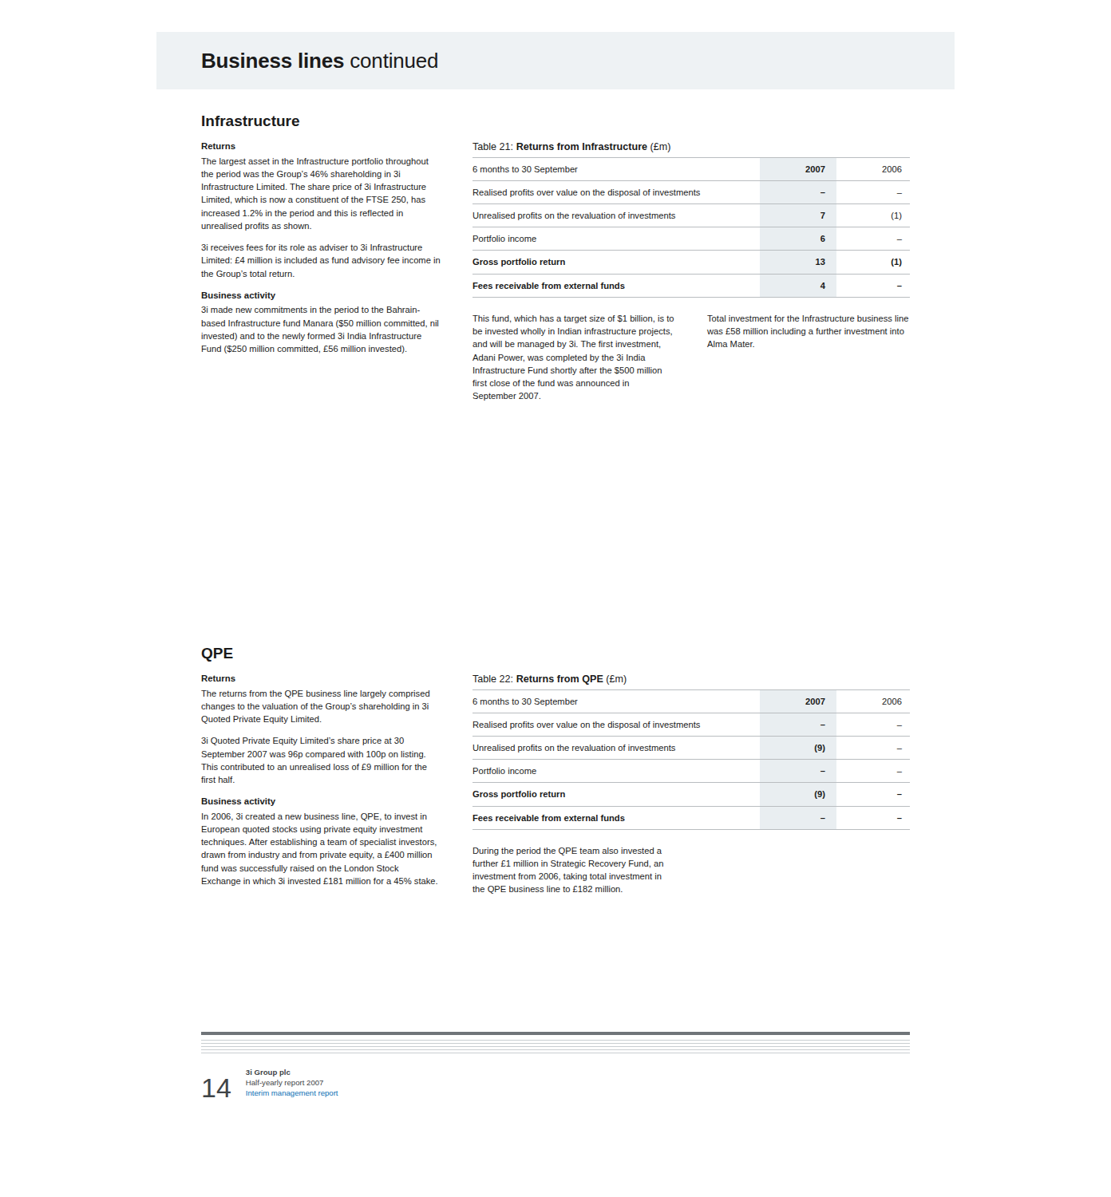Business lines continued
Infrastructure
Returns
The largest asset in the Infrastructure portfolio throughout the period was the Group’s 46% shareholding in 3i Infrastructure Limited. The share price of 3i Infrastructure Limited, which is now a constituent of the FTSE 250, has increased 1.2% in the period and this is reflected in unrealised profits as shown.
3i receives fees for its role as adviser to 3i Infrastructure Limited: £4 million is included as fund advisory fee income in the Group’s total return.
Business activity
3i made new commitments in the period to the Bahrain-based Infrastructure fund Manara ($50 million committed, nil invested) and to the newly formed 3i India Infrastructure Fund ($250 million committed, £56 million invested).
Table 21: Returns from Infrastructure (£m)
| 6 months to 30 September | 2007 | 2006 |
| --- | --- | --- |
| Realised profits over value on the disposal of investments | – | – |
| Unrealised profits on the revaluation of investments | 7 | (1) |
| Portfolio income | 6 | – |
| Gross portfolio return | 13 | (1) |
| Fees receivable from external funds | 4 | – |
This fund, which has a target size of $1 billion, is to be invested wholly in Indian infrastructure projects, and will be managed by 3i. The first investment, Adani Power, was completed by the 3i India Infrastructure Fund shortly after the $500 million first close of the fund was announced in September 2007.
Total investment for the Infrastructure business line was £58 million including a further investment into Alma Mater.
QPE
Returns
The returns from the QPE business line largely comprised changes to the valuation of the Group’s shareholding in 3i Quoted Private Equity Limited.
3i Quoted Private Equity Limited’s share price at 30 September 2007 was 96p compared with 100p on listing. This contributed to an unrealised loss of £9 million for the first half.
Business activity
In 2006, 3i created a new business line, QPE, to invest in European quoted stocks using private equity investment techniques. After establishing a team of specialist investors, drawn from industry and from private equity, a £400 million fund was successfully raised on the London Stock Exchange in which 3i invested £181 million for a 45% stake.
Table 22: Returns from QPE (£m)
| 6 months to 30 September | 2007 | 2006 |
| --- | --- | --- |
| Realised profits over value on the disposal of investments | – | – |
| Unrealised profits on the revaluation of investments | (9) | – |
| Portfolio income | – | – |
| Gross portfolio return | (9) | – |
| Fees receivable from external funds | – | – |
During the period the QPE team also invested a further £1 million in Strategic Recovery Fund, an investment from 2006, taking total investment in the QPE business line to £182 million.
14
3i Group plc
Half-yearly report 2007
Interim management report